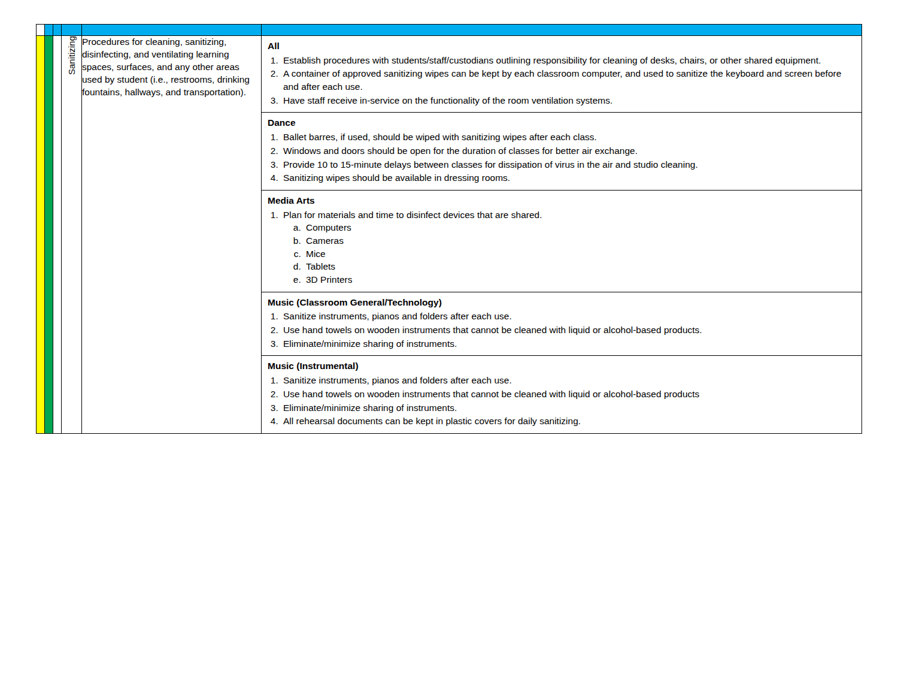| | | | Sanitizing | Procedures for cleaning, sanitizing, disinfecting, and ventilating learning spaces, surfaces, and any other areas used by student (i.e., restrooms, drinking fountains, hallways, and transportation). | / All Establish procedures with students/staff/custodians outlining responsibility for cleaning of desks, chairs, or other shared equipment. A container of approved sanitizing wipes can be kept by each classroom computer, and used to sanitize the keyboard and screen before and after each use. Have staff receive in-service on the functionality of the room ventilation systems. / / Dance Ballet barres, if used, should be wiped with sanitizing wipes after each class. Windows and doors should be open for the duration of classes for better air exchange. Provide 10 to 15-minute delays between classes for dissipation of virus in the air and studio cleaning. Sanitizing wipes should be available in dressing rooms. / / Media Arts Plan for materials and time to disinfect devices that are shared. Computers Cameras Mice Tablets 3D Printers / / Music (Classroom General/Technology) Sanitize instruments, pianos and folders after each use. Use hand towels on wooden instruments that cannot be cleaned with liquid or alcohol-based products. Eliminate/minimize sharing of instruments. / / Music (Instrumental) Sanitize instruments, pianos and folders after each use. Use hand towels on wooden instruments that cannot be cleaned with liquid or alcohol-based products Eliminate/minimize sharing of instruments. All rehearsal documents can be kept in plastic covers for daily sanitizing. / |